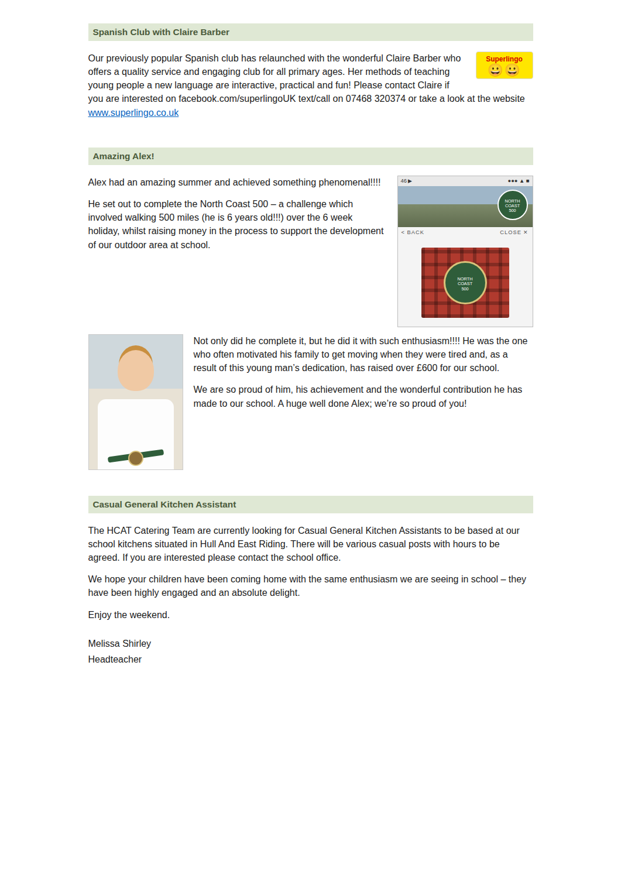Spanish Club with Claire Barber
Superlingo
😀😀
Our previously popular Spanish club has relaunched with the wonderful Claire Barber who offers a quality service and engaging club for all primary ages. Her methods of teaching young people a new language are interactive, practical and fun! Please contact Claire if you are interested on facebook.com/superlingoUK text/call on 07468 320374 or take a look at the website www.superlingo.co.uk
Amazing Alex!
46 ▶●●● ▲ ■
NORTH
COAST
500
< BACK CLOSE ✕
NORTH
COAST
500
Alex had an amazing summer and achieved something phenomenal!!!!
He set out to complete the North Coast 500 – a challenge which involved walking 500 miles (he is 6 years old!!!) over the 6 week holiday, whilst raising money in the process to support the development of our outdoor area at school.
Not only did he complete it, but he did it with such enthusiasm!!!! He was the one who often motivated his family to get moving when they were tired and, as a result of this young man’s dedication, has raised over £600 for our school.
We are so proud of him, his achievement and the wonderful contribution he has made to our school. A huge well done Alex; we’re so proud of you!
Casual General Kitchen Assistant
The HCAT Catering Team are currently looking for Casual General Kitchen Assistants to be based at our school kitchens situated in Hull And East Riding. There will be various casual posts with hours to be agreed. If you are interested please contact the school office.
We hope your children have been coming home with the same enthusiasm we are seeing in school – they have been highly engaged and an absolute delight.
Enjoy the weekend.
Melissa Shirley
Headteacher